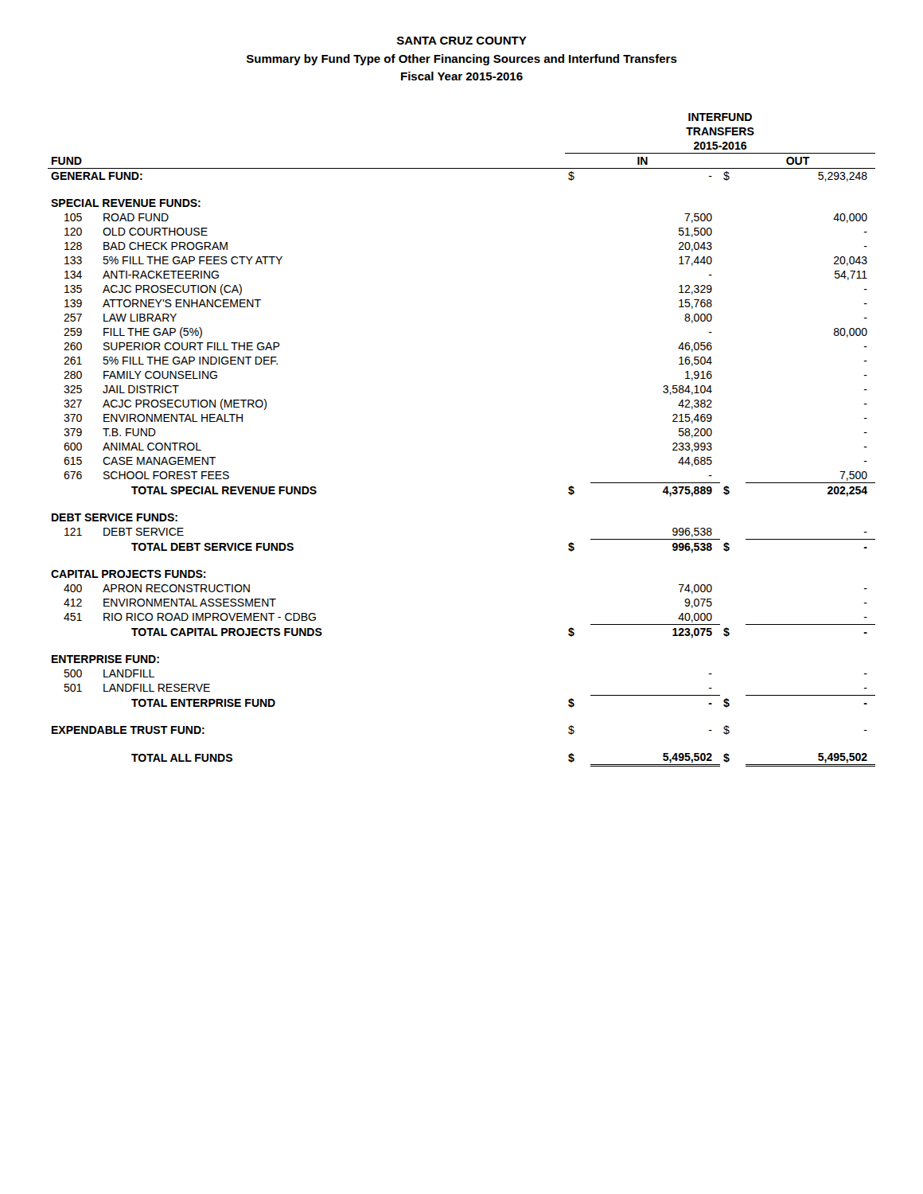SANTA CRUZ COUNTY
Summary by Fund Type of Other Financing Sources and Interfund Transfers
Fiscal Year 2015-2016
| | INTERFUND |
| | TRANSFERS |
| | 2015-2016 |
| FUND | IN | OUT |
| GENERAL FUND: | $ | - | $ | 5,293,248 |
| SPECIAL REVENUE FUNDS: |
| 105 | ROAD FUND | | 7,500 | | 40,000 |
| 120 | OLD COURTHOUSE | | 51,500 | | - |
| 128 | BAD CHECK PROGRAM | | 20,043 | | - |
| 133 | 5% FILL THE GAP FEES CTY ATTY | | 17,440 | | 20,043 |
| 134 | ANTI-RACKETEERING | | - | | 54,711 |
| 135 | ACJC PROSECUTION (CA) | | 12,329 | | - |
| 139 | ATTORNEY'S ENHANCEMENT | | 15,768 | | - |
| 257 | LAW LIBRARY | | 8,000 | | - |
| 259 | FILL THE GAP (5%) | | - | | 80,000 |
| 260 | SUPERIOR COURT FILL THE GAP | | 46,056 | | - |
| 261 | 5% FILL THE GAP INDIGENT DEF. | | 16,504 | | - |
| 280 | FAMILY COUNSELING | | 1,916 | | - |
| 325 | JAIL DISTRICT | | 3,584,104 | | - |
| 327 | ACJC PROSECUTION (METRO) | | 42,382 | | - |
| 370 | ENVIRONMENTAL HEALTH | | 215,469 | | - |
| 379 | T.B. FUND | | 58,200 | | - |
| 600 | ANIMAL CONTROL | | 233,993 | | - |
| 615 | CASE MANAGEMENT | | 44,685 | | - |
| 676 | SCHOOL FOREST FEES | | - | | 7,500 |
| | TOTAL SPECIAL REVENUE FUNDS | $ | 4,375,889 | $ | 202,254 |
| DEBT SERVICE FUNDS: |
| 121 | DEBT SERVICE | | 996,538 | | - |
| | TOTAL DEBT SERVICE FUNDS | $ | 996,538 | $ | - |
| CAPITAL PROJECTS FUNDS: |
| 400 | APRON RECONSTRUCTION | | 74,000 | | - |
| 412 | ENVIRONMENTAL ASSESSMENT | | 9,075 | | - |
| 451 | RIO RICO ROAD IMPROVEMENT - CDBG | | 40,000 | | - |
| | TOTAL CAPITAL PROJECTS FUNDS | $ | 123,075 | $ | - |
| ENTERPRISE FUND: |
| 500 | LANDFILL | | - | | - |
| 501 | LANDFILL RESERVE | | - | | - |
| | TOTAL ENTERPRISE FUND | $ | - | $ | - |
| EXPENDABLE TRUST FUND: | $ | - | $ | - |
| | TOTAL ALL FUNDS | $ | 5,495,502 | $ | 5,495,502 |